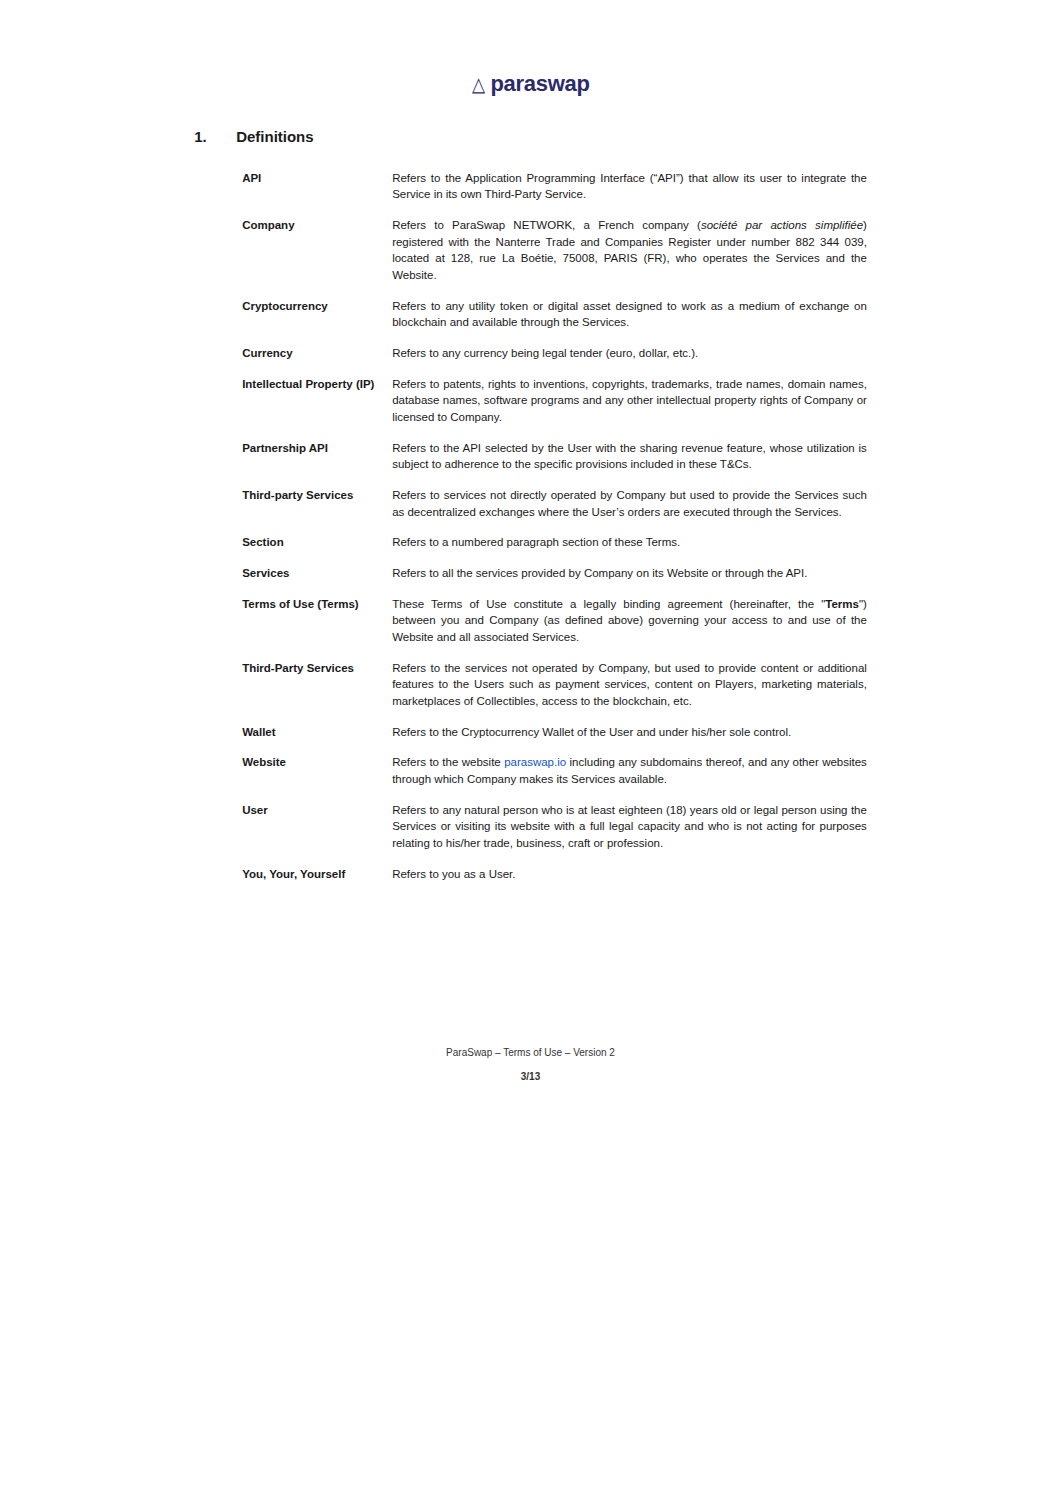△paraswap
1. Definitions
| API | Refers to the Application Programming Interface (“API”) that allow its user to integrate the Service in its own Third-Party Service. |
| Company | Refers to ParaSwap NETWORK, a French company ( société par actions simplifiée ) registered with the Nanterre Trade and Companies Register under number 882 344 039, located at 128, rue La Boétie, 75008, PARIS (FR), who operates the Services and the Website. |
| Cryptocurrency | Refers to any utility token or digital asset designed to work as a medium of exchange on blockchain and available through the Services. |
| Currency | Refers to any currency being legal tender (euro, dollar, etc.). |
| Intellectual Property (IP) | Refers to patents, rights to inventions, copyrights, trademarks, trade names, domain names, database names, software programs and any other intellectual property rights of Company or licensed to Company. |
| Partnership API | Refers to the API selected by the User with the sharing revenue feature, whose utilization is subject to adherence to the specific provisions included in these T&Cs. |
| Third-party Services | Refers to services not directly operated by Company but used to provide the Services such as decentralized exchanges where the User’s orders are executed through the Services. |
| Section | Refers to a numbered paragraph section of these Terms. |
| Services | Refers to all the services provided by Company on its Website or through the API. |
| Terms of Use (Terms) | These Terms of Use constitute a legally binding agreement (hereinafter, the " Terms ") between you and Company (as defined above) governing your access to and use of the Website and all associated Services. |
| Third-Party Services | Refers to the services not operated by Company, but used to provide content or additional features to the Users such as payment services, content on Players, marketing materials, marketplaces of Collectibles, access to the blockchain, etc. |
| Wallet | Refers to the Cryptocurrency Wallet of the User and under his/her sole control. |
| Website | Refers to the website paraswap.io including any subdomains thereof, and any other websites through which Company makes its Services available. |
| User | Refers to any natural person who is at least eighteen (18) years old or legal person using the Services or visiting its website with a full legal capacity and who is not acting for purposes relating to his/her trade, business, craft or profession. |
| You, Your, Yourself | Refers to you as a User. |
ParaSwap – Terms of Use – Version 2
3/13